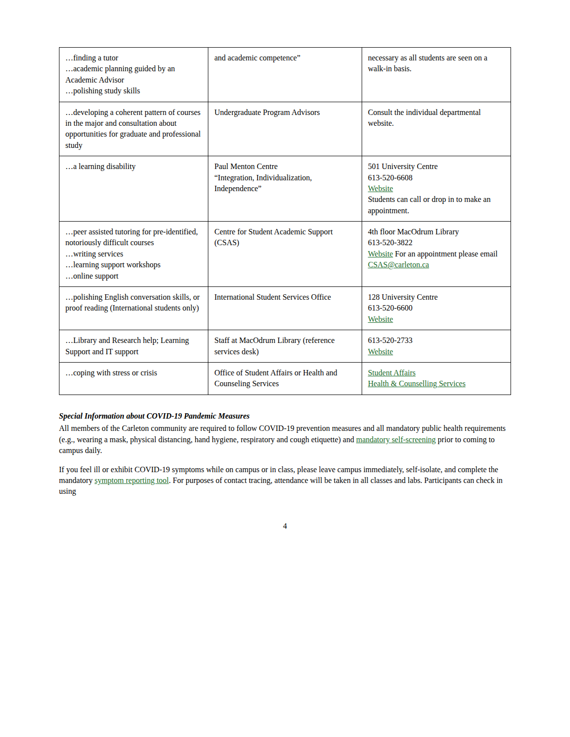| …finding a tutor …academic planning guided by an Academic Advisor …polishing study skills | and academic competence” | necessary as all students are seen on a walk-in basis. |
| …developing a coherent pattern of courses in the major and consultation about opportunities for graduate and professional study | Undergraduate Program Advisors | Consult the individual departmental website. |
| …a learning disability | Paul Menton Centre “Integration, Individualization, Independence” | 501 University Centre 613-520-6608 Website Students can call or drop in to make an appointment. |
| …peer assisted tutoring for pre-identified, notoriously difficult courses …writing services …learning support workshops …online support | Centre for Student Academic Support (CSAS) | 4th floor MacOdrum Library 613-520-3822 Website For an appointment please email CSAS@carleton.ca |
| …polishing English conversation skills, or proof reading (International students only) | International Student Services Office | 128 University Centre 613-520-6600 Website |
| …Library and Research help; Learning Support and IT support | Staff at MacOdrum Library (reference services desk) | 613-520-2733 Website |
| …coping with stress or crisis | Office of Student Affairs or Health and Counseling Services | Student Affairs Health & Counselling Services |
Special Information about COVID-19 Pandemic Measures
All members of the Carleton community are required to follow COVID-19 prevention measures and all mandatory public health requirements (e.g., wearing a mask, physical distancing, hand hygiene, respiratory and cough etiquette) and mandatory self-screening prior to coming to campus daily.
If you feel ill or exhibit COVID-19 symptoms while on campus or in class, please leave campus immediately, self-isolate, and complete the mandatory symptom reporting tool. For purposes of contact tracing, attendance will be taken in all classes and labs. Participants can check in using
4